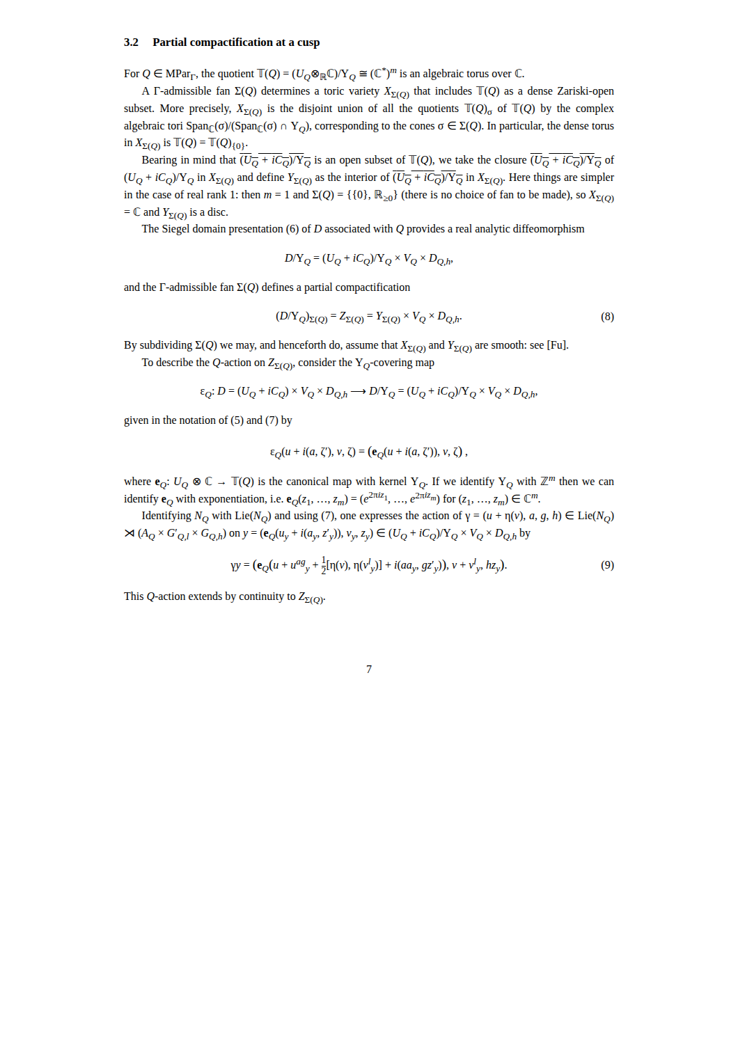3.2 Partial compactification at a cusp
For Q ∈ MParΓ, the quotient 𝕋(Q) = (UQ⊗ℝℂ)/ΥQ ≅ (ℂ*)m is an algebraic torus over ℂ.
A Γ-admissible fan Σ(Q) determines a toric variety XΣ(Q) that includes 𝕋(Q) as a dense Zariski-open subset. More precisely, XΣ(Q) is the disjoint union of all the quotients 𝕋(Q)σ of 𝕋(Q) by the complex algebraic tori Spanℂ(σ)/(Spanℂ(σ) ∩ ΥQ), corresponding to the cones σ ∈ Σ(Q). In particular, the dense torus in XΣ(Q) is 𝕋(Q) = 𝕋(Q){0}.
Bearing in mind that (UQ + iCQ)/ΥQ is an open subset of 𝕋(Q), we take the closure (UQ + iCQ)/ΥQ of (UQ + iCQ)/ΥQ in XΣ(Q) and define YΣ(Q) as the interior of (UQ + iCQ)/ΥQ in XΣ(Q). Here things are simpler in the case of real rank 1: then m = 1 and Σ(Q) = {{0}, ℝ≥0} (there is no choice of fan to be made), so XΣ(Q) = ℂ and YΣ(Q) is a disc.
The Siegel domain presentation (6) of D associated with Q provides a real analytic diffeomorphism
D/ΥQ = (UQ + iCQ)/ΥQ × VQ × DQ,h,
and the Γ-admissible fan Σ(Q) defines a partial compactification
(D/ΥQ)Σ(Q) = ZΣ(Q) = YΣ(Q) × VQ × DQ,h. (8)
By subdividing Σ(Q) we may, and henceforth do, assume that XΣ(Q) and YΣ(Q) are smooth: see [Fu].
To describe the Q-action on ZΣ(Q), consider the ΥQ-covering map
εQ: D = (UQ + iCQ) × VQ × DQ,h ⟶ D/ΥQ = (UQ + iCQ)/ΥQ × VQ × DQ,h,
given in the notation of (5) and (7) by
εQ(u + i(a, ζ′), v, ζ) = (eQ(u + i(a, ζ′)), v, ζ) ,
where eQ: UQ ⊗ ℂ → 𝕋(Q) is the canonical map with kernel ΥQ. If we identify ΥQ with ℤm then we can identify eQ with exponentiation, i.e. eQ(z1, …, zm) = (e2πiz1, …, e2πizm) for (z1, …, zm) ∈ ℂm.
Identifying NQ with Lie(NQ) and using (7), one expresses the action of γ = (u + η(v), a, g, h) ∈ Lie(NQ) ⋊ (AQ × G′Q,l × GQ,h) on y = (eQ(uy + i(ay, z′y)), vy, zy) ∈ (UQ + iCQ)/ΥQ × VQ × DQ,h by
γy = (eQ(u + uagy + 12[η(v), η(vly)] + i(aay, gz′y)), v + vly, hzy). (9)
This Q-action extends by continuity to ZΣ(Q).
7